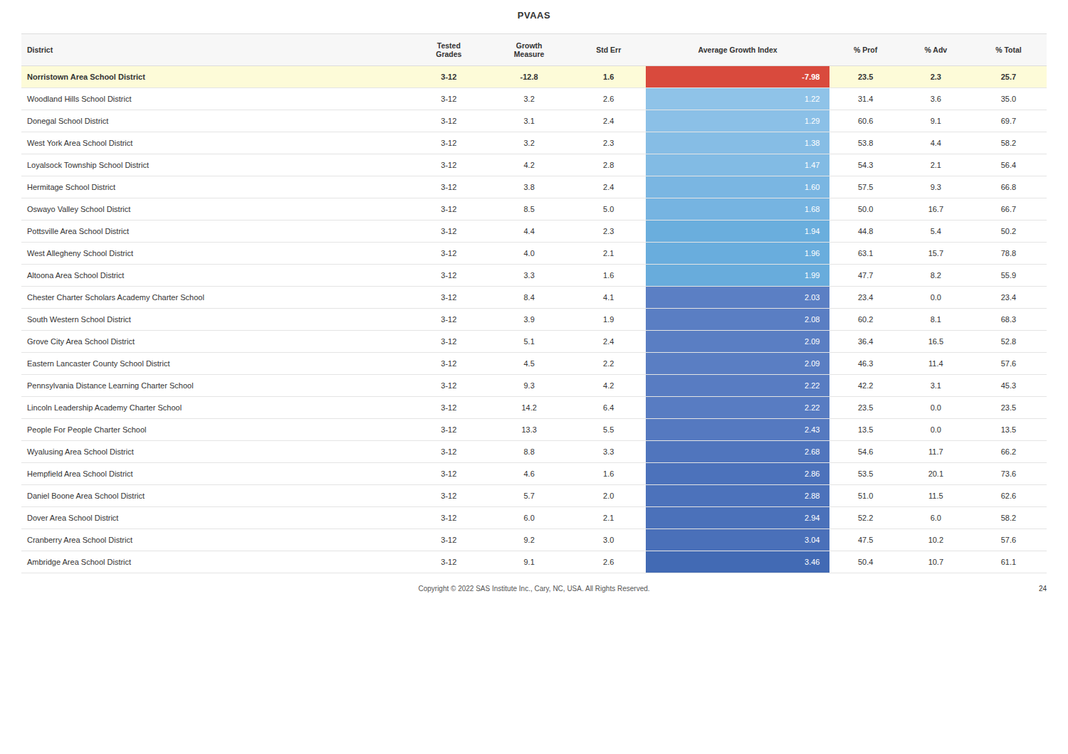PVAAS
| District | Tested Grades | Growth Measure | Std Err | Average Growth Index | % Prof | % Adv | % Total |
| --- | --- | --- | --- | --- | --- | --- | --- |
| Norristown Area School District | 3-12 | -12.8 | 1.6 | -7.98 | 23.5 | 2.3 | 25.7 |
| Woodland Hills School District | 3-12 | 3.2 | 2.6 | 1.22 | 31.4 | 3.6 | 35.0 |
| Donegal School District | 3-12 | 3.1 | 2.4 | 1.29 | 60.6 | 9.1 | 69.7 |
| West York Area School District | 3-12 | 3.2 | 2.3 | 1.38 | 53.8 | 4.4 | 58.2 |
| Loyalsock Township School District | 3-12 | 4.2 | 2.8 | 1.47 | 54.3 | 2.1 | 56.4 |
| Hermitage School District | 3-12 | 3.8 | 2.4 | 1.60 | 57.5 | 9.3 | 66.8 |
| Oswayo Valley School District | 3-12 | 8.5 | 5.0 | 1.68 | 50.0 | 16.7 | 66.7 |
| Pottsville Area School District | 3-12 | 4.4 | 2.3 | 1.94 | 44.8 | 5.4 | 50.2 |
| West Allegheny School District | 3-12 | 4.0 | 2.1 | 1.96 | 63.1 | 15.7 | 78.8 |
| Altoona Area School District | 3-12 | 3.3 | 1.6 | 1.99 | 47.7 | 8.2 | 55.9 |
| Chester Charter Scholars Academy Charter School | 3-12 | 8.4 | 4.1 | 2.03 | 23.4 | 0.0 | 23.4 |
| South Western School District | 3-12 | 3.9 | 1.9 | 2.08 | 60.2 | 8.1 | 68.3 |
| Grove City Area School District | 3-12 | 5.1 | 2.4 | 2.09 | 36.4 | 16.5 | 52.8 |
| Eastern Lancaster County School District | 3-12 | 4.5 | 2.2 | 2.09 | 46.3 | 11.4 | 57.6 |
| Pennsylvania Distance Learning Charter School | 3-12 | 9.3 | 4.2 | 2.22 | 42.2 | 3.1 | 45.3 |
| Lincoln Leadership Academy Charter School | 3-12 | 14.2 | 6.4 | 2.22 | 23.5 | 0.0 | 23.5 |
| People For People Charter School | 3-12 | 13.3 | 5.5 | 2.43 | 13.5 | 0.0 | 13.5 |
| Wyalusing Area School District | 3-12 | 8.8 | 3.3 | 2.68 | 54.6 | 11.7 | 66.2 |
| Hempfield Area School District | 3-12 | 4.6 | 1.6 | 2.86 | 53.5 | 20.1 | 73.6 |
| Daniel Boone Area School District | 3-12 | 5.7 | 2.0 | 2.88 | 51.0 | 11.5 | 62.6 |
| Dover Area School District | 3-12 | 6.0 | 2.1 | 2.94 | 52.2 | 6.0 | 58.2 |
| Cranberry Area School District | 3-12 | 9.2 | 3.0 | 3.04 | 47.5 | 10.2 | 57.6 |
| Ambridge Area School District | 3-12 | 9.1 | 2.6 | 3.46 | 50.4 | 10.7 | 61.1 |
Copyright © 2022 SAS Institute Inc., Cary, NC, USA. All Rights Reserved. 24